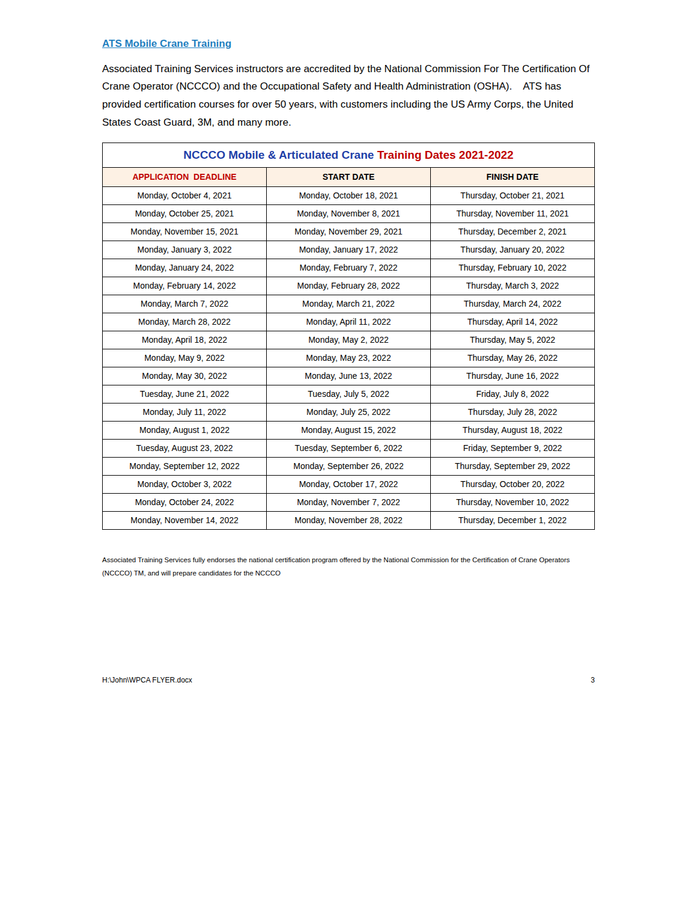ATS Mobile Crane Training
Associated Training Services instructors are accredited by the National Commission For The Certification Of Crane Operator (NCCCO) and the Occupational Safety and Health Administration (OSHA). ATS has provided certification courses for over 50 years, with customers including the US Army Corps, the United States Coast Guard, 3M, and many more.
NCCCO Mobile & Articulated Crane Training Dates 2021-2022
| APPLICATION DEADLINE | START DATE | FINISH DATE |
| --- | --- | --- |
| Monday, October 4, 2021 | Monday, October 18, 2021 | Thursday, October 21, 2021 |
| Monday, October 25, 2021 | Monday, November 8, 2021 | Thursday, November 11, 2021 |
| Monday, November 15, 2021 | Monday, November 29, 2021 | Thursday, December 2, 2021 |
| Monday, January 3, 2022 | Monday, January 17, 2022 | Thursday, January 20, 2022 |
| Monday, January 24, 2022 | Monday, February 7, 2022 | Thursday, February 10, 2022 |
| Monday, February 14, 2022 | Monday, February 28, 2022 | Thursday, March 3, 2022 |
| Monday, March 7, 2022 | Monday, March 21, 2022 | Thursday, March 24, 2022 |
| Monday, March 28, 2022 | Monday, April 11, 2022 | Thursday, April 14, 2022 |
| Monday, April 18, 2022 | Monday, May 2, 2022 | Thursday, May 5, 2022 |
| Monday, May 9, 2022 | Monday, May 23, 2022 | Thursday, May 26, 2022 |
| Monday, May 30, 2022 | Monday, June 13, 2022 | Thursday, June 16, 2022 |
| Tuesday, June 21, 2022 | Tuesday, July 5, 2022 | Friday, July 8, 2022 |
| Monday, July 11, 2022 | Monday, July 25, 2022 | Thursday, July 28, 2022 |
| Monday, August 1, 2022 | Monday, August 15, 2022 | Thursday, August 18, 2022 |
| Tuesday, August 23, 2022 | Tuesday, September 6, 2022 | Friday, September 9, 2022 |
| Monday, September 12, 2022 | Monday, September 26, 2022 | Thursday, September 29, 2022 |
| Monday, October 3, 2022 | Monday, October 17, 2022 | Thursday, October 20, 2022 |
| Monday, October 24, 2022 | Monday, November 7, 2022 | Thursday, November 10, 2022 |
| Monday, November 14, 2022 | Monday, November 28, 2022 | Thursday, December 1, 2022 |
Associated Training Services fully endorses the national certification program offered by the National Commission for the Certification of Crane Operators (NCCCO) TM, and will prepare candidates for the NCCCO
H:\John\WPCA FLYER.docx 3